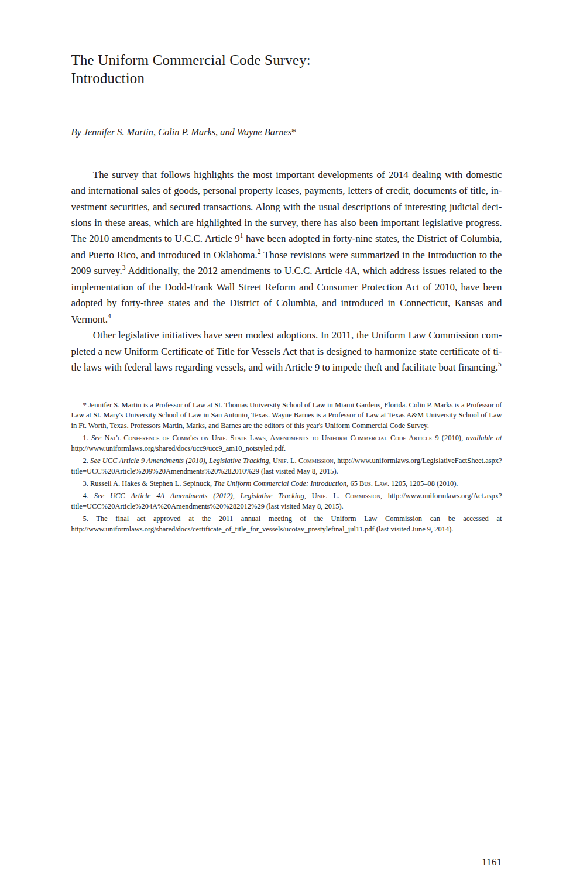The Uniform Commercial Code Survey:
Introduction
By Jennifer S. Martin, Colin P. Marks, and Wayne Barnes*
The survey that follows highlights the most important developments of 2014 dealing with domestic and international sales of goods, personal property leases, payments, letters of credit, documents of title, investment securities, and secured transactions. Along with the usual descriptions of interesting judicial decisions in these areas, which are highlighted in the survey, there has also been important legislative progress. The 2010 amendments to U.C.C. Article 91 have been adopted in forty-nine states, the District of Columbia, and Puerto Rico, and introduced in Oklahoma.2 Those revisions were summarized in the Introduction to the 2009 survey.3 Additionally, the 2012 amendments to U.C.C. Article 4A, which address issues related to the implementation of the Dodd-Frank Wall Street Reform and Consumer Protection Act of 2010, have been adopted by forty-three states and the District of Columbia, and introduced in Connecticut, Kansas and Vermont.4
Other legislative initiatives have seen modest adoptions. In 2011, the Uniform Law Commission completed a new Uniform Certificate of Title for Vessels Act that is designed to harmonize state certificate of title laws with federal laws regarding vessels, and with Article 9 to impede theft and facilitate boat financing.5
* Jennifer S. Martin is a Professor of Law at St. Thomas University School of Law in Miami Gardens, Florida. Colin P. Marks is a Professor of Law at St. Mary's University School of Law in San Antonio, Texas. Wayne Barnes is a Professor of Law at Texas A&M University School of Law in Ft. Worth, Texas. Professors Martin, Marks, and Barnes are the editors of this year's Uniform Commercial Code Survey.
1. See Nat'l Conference of Comm'rs on Unif. State Laws, Amendments to Uniform Commercial Code Article 9 (2010), available at http://www.uniformlaws.org/shared/docs/ucc9/ucc9_am10_notstyled.pdf.
2. See UCC Article 9 Amendments (2010), Legislative Tracking, Unif. L. Commission, http://www.uniformlaws.org/LegislativeFactSheet.aspx?title=UCC%20Article%209%20Amendments%20%282010%29 (last visited May 8, 2015).
3. Russell A. Hakes & Stephen L. Sepinuck, The Uniform Commercial Code: Introduction, 65 Bus. Law. 1205, 1205–08 (2010).
4. See UCC Article 4A Amendments (2012), Legislative Tracking, Unif. L. Commission, http://www.uniformlaws.org/Act.aspx?title=UCC%20Article%204A%20Amendments%20%282012%29 (last visited May 8, 2015).
5. The final act approved at the 2011 annual meeting of the Uniform Law Commission can be accessed at http://www.uniformlaws.org/shared/docs/certificate_of_title_for_vessels/ucotav_prestylefinal_jul11.pdf (last visited June 9, 2014).
1161